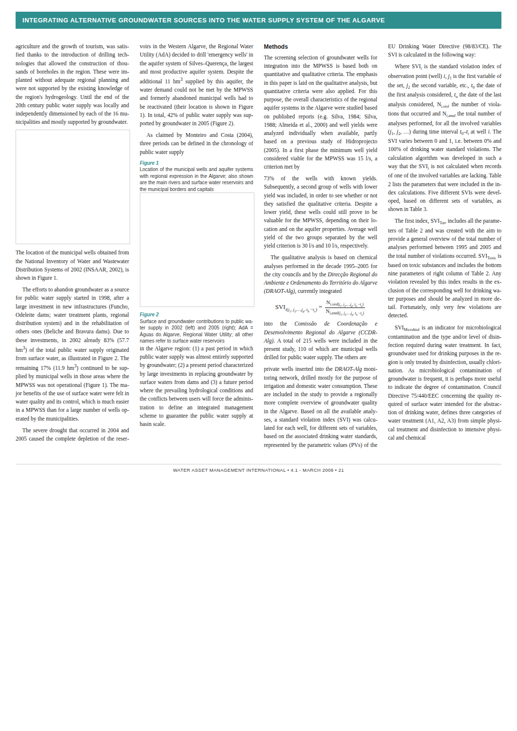Integrating alternative groundwater sources into the water supply system of the Algarve
agriculture and the growth of tourism, was satisfied thanks to the introduction of drilling technologies that allowed the construction of thousands of boreholes in the region. These were implanted without adequate regional planning and were not supported by the existing knowledge of the region's hydrogeology. Until the end of the 20th century public water supply was locally and independently dimensioned by each of the 16 municipalities and mostly supported by groundwater.
The location of the municipal wells obtained from the National Inventory of Water and Wastewater Distribution Systems of 2002 (INSAAR, 2002), is shown in Figure 1.
The efforts to abandon groundwater as a source for public water supply started in 1998, after a large investment in new infrastructures (Funcho, Odeleite dams; water treatment plants, regional distribution system) and in the rehabilitation of others ones (Beliche and Bravura dams). Due to these investments, in 2002 already 83% (57.7 hm3) of the total public water supply originated from surface water, as illustrated in Figure 2. The remaining 17% (11.9 hm3) continued to be supplied by municipal wells in those areas where the MPWSS was not operational (Figure 1). The major benefits of the use of surface water were felt in water quality and its control, which is much easier in a MPWSS than for a large number of wells operated by the municipalities.
The severe drought that occurred in 2004 and 2005 caused the complete depletion of the reservoirs in the Western Algarve, the Regional Water Utility (AdA) decided to drill 'emergency wells' in the aquifer system of Silves–Querença, the largest and most productive aquifer system. Despite the additional 11 hm3 supplied by this aquifer, the water demand could not be met by the MPWSS and formerly abandoned municipal wells had to be reactivated (their location is shown in Figure 1). In total, 42% of public water supply was supported by groundwater in 2005 (Figure 2).
As claimed by Monteiro and Costa (2004), three periods can be defined in the chronology of public water supply
Figure 1 Location of the municipal wells and aquifer systems with regional expression in the Algarve; also shown are the main rivers and surface water reservoirs and the municipal borders and capitals
Figure 2 Surface and groundwater contributions to public water supply in 2002 (left) and 2005 (right); AdA = Águas do Algarve, Regional Water Utility; all other names refer to surface water reservoirs
in the Algarve region: (1) a past period in which public water supply was almost entirely supported by groundwater; (2) a present period characterized by large investments in replacing groundwater by surface waters from dams and (3) a future period where the prevailing hydrological conditions and the conflicts between users will force the administration to define an integrated management scheme to guarantee the public water supply at basin scale.
Methods
The screening selection of groundwater wells for integration into the MPWSS is based both on quantitative and qualitative criteria. The emphasis in this paper is laid on the qualitative analysis, but quantitative criteria were also applied. For this purpose, the overall characteristics of the regional aquifer systems in the Algarve were studied based on published reports (e.g. Silva, 1984; Silva, 1988; Almeida et al., 2000) and well yields were analyzed individually when available, partly based on a previous study of Hidroprojecto (2005). In a first phase the minimum well yield considered viable for the MPWSS was 15 l/s, a criterion met by
73% of the wells with known yields. Subsequently, a second group of wells with lower yield was included, in order to see whether or not they satisfied the qualitative criteria. Despite a lower yield, these wells could still prove to be valuable for the MPWSS, depending on their location and on the aquifer properties. Average well yield of the two groups separated by the well yield criterion is 30 l/s and 10 l/s, respectively.
The qualitative analysis is based on chemical analyses performed in the decade 1995–2005 for the city councils and by the Direcção Regional do Ambiente e Ordenamento do Território do Algarve (DRAOT-Alg), currently integrated
SVIi(j1, j2,...,jp, t0 −tu) = Ni,viol(j1, j2,...,jp, t0 −tu) Ni,anal(j1, j2,...,jp, t0 −tu)
into the Comissão de Coordenação e Desenvolvimento Regional do Algarve (CCDR-Alg). A total of 215 wells were included in the present study, 110 of which are municipal wells drilled for public water supply. The others are
private wells inserted into the DRAOT-Alg monitoring network, drilled mostly for the purpose of irrigation and domestic water consumption. These are included in the study to provide a regionally more complete overview of groundwater quality in the Algarve. Based on all the available analyses, a standard violation index (SVI) was calculated for each well, for different sets of variables, based on the associated drinking water standards, represented by the parametric values (PVs) of the EU Drinking Water Directive (98/83/CE). The SVI is calculated in the following way:
Where SVIi is the standard violation index of observation point (well) i, j1 is the first variable of the set, j2 the second variable, etc., t0 the date of the first analysis considered, tu the date of the last analysis considered, Ni,viol the number of violations that occurred and Ni,anal the total number of analyses performed, for all the involved variables (j1, j2, …) during time interval t0–ti at well i. The SVI varies between 0 and 1, i.e. between 0% and 100% of drinking water standard violations. The calculation algorithm was developed in such a way that the SVIi is not calculated when records of one of the involved variables are lacking. Table 2 lists the parameters that were included in the index calculations. Five different SVIs were developed, based on different sets of variables, as shown in Table 3.
The first index, SVITot, includes all the parameters of Table 2 and was created with the aim to provide a general overview of the total number of analyses performed between 1995 and 2005 and the total number of violations occurred. SVIToxic is based on toxic substances and includes the bottom nine parameters of right column of Table 2. Any violation revealed by this index results in the exclusion of the corresponding well for drinking water purposes and should be analyzed in more detail. Fortunately, only very few violations are detected.
SVIMicrobiol is an indicator for microbiological contamination and the type and/or level of disinfection required during water treatment. In fact, groundwater used for drinking purposes in the region is only treated by disinfection, usually chlorination. As microbiological contamination of groundwater is frequent, it is perhaps more useful to indicate the degree of contamination. Council Directive 75/440/EEC concerning the quality required of surface water intended for the abstraction of drinking water, defines three categories of water treatment (A1, A2, A3) from simple physical treatment and disinfection to intensive physical and chemical
Water Asset Management International • 4.1 - March 2008 • 21